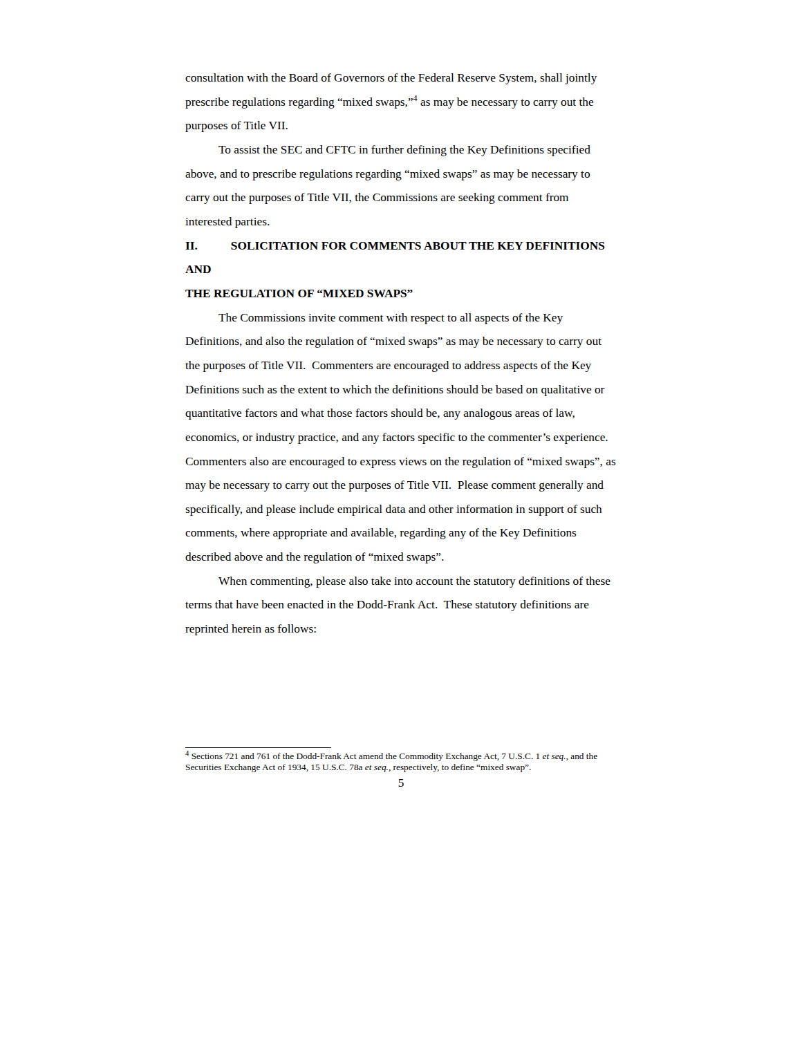consultation with the Board of Governors of the Federal Reserve System, shall jointly prescribe regulations regarding “mixed swaps,”4 as may be necessary to carry out the purposes of Title VII.
To assist the SEC and CFTC in further defining the Key Definitions specified above, and to prescribe regulations regarding “mixed swaps” as may be necessary to carry out the purposes of Title VII, the Commissions are seeking comment from interested parties.
II. SOLICITATION FOR COMMENTS ABOUT THE KEY DEFINITIONS AND THE REGULATION OF “MIXED SWAPS”
The Commissions invite comment with respect to all aspects of the Key Definitions, and also the regulation of “mixed swaps” as may be necessary to carry out the purposes of Title VII. Commenters are encouraged to address aspects of the Key Definitions such as the extent to which the definitions should be based on qualitative or quantitative factors and what those factors should be, any analogous areas of law, economics, or industry practice, and any factors specific to the commenter’s experience. Commenters also are encouraged to express views on the regulation of “mixed swaps”, as may be necessary to carry out the purposes of Title VII. Please comment generally and specifically, and please include empirical data and other information in support of such comments, where appropriate and available, regarding any of the Key Definitions described above and the regulation of “mixed swaps”.
When commenting, please also take into account the statutory definitions of these terms that have been enacted in the Dodd-Frank Act. These statutory definitions are reprinted herein as follows:
4 Sections 721 and 761 of the Dodd-Frank Act amend the Commodity Exchange Act, 7 U.S.C. 1 et seq., and the Securities Exchange Act of 1934, 15 U.S.C. 78a et seq., respectively, to define “mixed swap”.
5